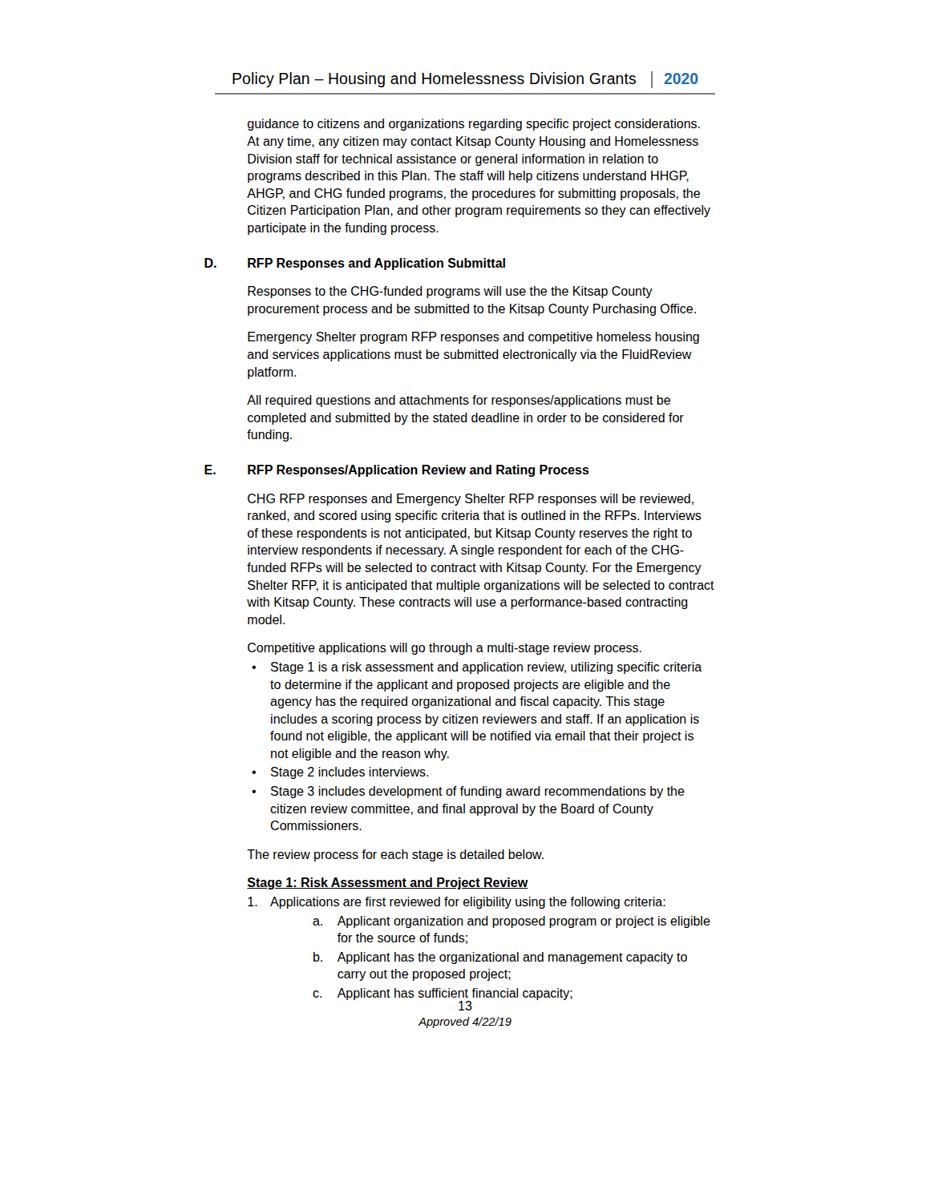Policy Plan – Housing and Homelessness Division Grants 2020
guidance to citizens and organizations regarding specific project considerations. At any time, any citizen may contact Kitsap County Housing and Homelessness Division staff for technical assistance or general information in relation to programs described in this Plan. The staff will help citizens understand HHGP, AHGP, and CHG funded programs, the procedures for submitting proposals, the Citizen Participation Plan, and other program requirements so they can effectively participate in the funding process.
D. RFP Responses and Application Submittal
Responses to the CHG-funded programs will use the the Kitsap County procurement process and be submitted to the Kitsap County Purchasing Office.
Emergency Shelter program RFP responses and competitive homeless housing and services applications must be submitted electronically via the FluidReview platform.
All required questions and attachments for responses/applications must be completed and submitted by the stated deadline in order to be considered for funding.
E. RFP Responses/Application Review and Rating Process
CHG RFP responses and Emergency Shelter RFP responses will be reviewed, ranked, and scored using specific criteria that is outlined in the RFPs. Interviews of these respondents is not anticipated, but Kitsap County reserves the right to interview respondents if necessary. A single respondent for each of the CHG-funded RFPs will be selected to contract with Kitsap County. For the Emergency Shelter RFP, it is anticipated that multiple organizations will be selected to contract with Kitsap County. These contracts will use a performance-based contracting model.
Competitive applications will go through a multi-stage review process.
Stage 1 is a risk assessment and application review, utilizing specific criteria to determine if the applicant and proposed projects are eligible and the agency has the required organizational and fiscal capacity. This stage includes a scoring process by citizen reviewers and staff. If an application is found not eligible, the applicant will be notified via email that their project is not eligible and the reason why.
Stage 2 includes interviews.
Stage 3 includes development of funding award recommendations by the citizen review committee, and final approval by the Board of County Commissioners.
The review process for each stage is detailed below.
Stage 1: Risk Assessment and Project Review
Applications are first reviewed for eligibility using the following criteria:
Applicant organization and proposed program or project is eligible for the source of funds;
Applicant has the organizational and management capacity to carry out the proposed project;
Applicant has sufficient financial capacity;
13
Approved 4/22/19